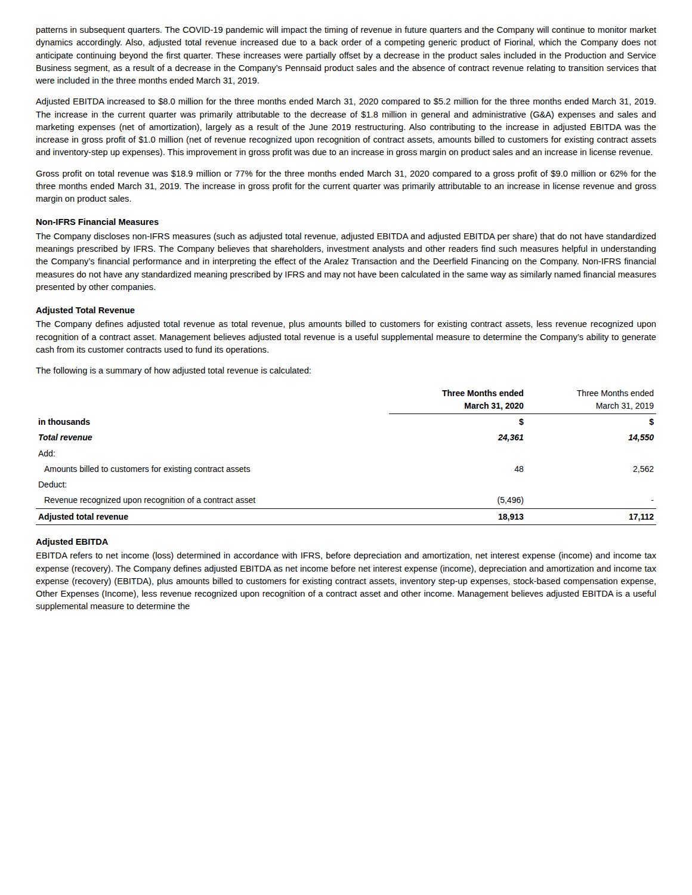patterns in subsequent quarters. The COVID-19 pandemic will impact the timing of revenue in future quarters and the Company will continue to monitor market dynamics accordingly. Also, adjusted total revenue increased due to a back order of a competing generic product of Fiorinal, which the Company does not anticipate continuing beyond the first quarter. These increases were partially offset by a decrease in the product sales included in the Production and Service Business segment, as a result of a decrease in the Company’s Pennsaid product sales and the absence of contract revenue relating to transition services that were included in the three months ended March 31, 2019.
Adjusted EBITDA increased to $8.0 million for the three months ended March 31, 2020 compared to $5.2 million for the three months ended March 31, 2019. The increase in the current quarter was primarily attributable to the decrease of $1.8 million in general and administrative (G&A) expenses and sales and marketing expenses (net of amortization), largely as a result of the June 2019 restructuring. Also contributing to the increase in adjusted EBITDA was the increase in gross profit of $1.0 million (net of revenue recognized upon recognition of contract assets, amounts billed to customers for existing contract assets and inventory-step up expenses). This improvement in gross profit was due to an increase in gross margin on product sales and an increase in license revenue.
Gross profit on total revenue was $18.9 million or 77% for the three months ended March 31, 2020 compared to a gross profit of $9.0 million or 62% for the three months ended March 31, 2019. The increase in gross profit for the current quarter was primarily attributable to an increase in license revenue and gross margin on product sales.
Non-IFRS Financial Measures
The Company discloses non-IFRS measures (such as adjusted total revenue, adjusted EBITDA and adjusted EBITDA per share) that do not have standardized meanings prescribed by IFRS. The Company believes that shareholders, investment analysts and other readers find such measures helpful in understanding the Company’s financial performance and in interpreting the effect of the Aralez Transaction and the Deerfield Financing on the Company. Non-IFRS financial measures do not have any standardized meaning prescribed by IFRS and may not have been calculated in the same way as similarly named financial measures presented by other companies.
Adjusted Total Revenue
The Company defines adjusted total revenue as total revenue, plus amounts billed to customers for existing contract assets, less revenue recognized upon recognition of a contract asset. Management believes adjusted total revenue is a useful supplemental measure to determine the Company’s ability to generate cash from its customer contracts used to fund its operations.
The following is a summary of how adjusted total revenue is calculated:
| | Three Months ended March 31, 2020 | Three Months ended March 31, 2019 |
| --- | --- | --- |
| in thousands | $ | $ |
| Total revenue | 24,361 | 14,550 |
| Add: | | |
| Amounts billed to customers for existing contract assets | 48 | 2,562 |
| Deduct: | | |
| Revenue recognized upon recognition of a contract asset | (5,496) | - |
| Adjusted total revenue | 18,913 | 17,112 |
Adjusted EBITDA
EBITDA refers to net income (loss) determined in accordance with IFRS, before depreciation and amortization, net interest expense (income) and income tax expense (recovery). The Company defines adjusted EBITDA as net income before net interest expense (income), depreciation and amortization and income tax expense (recovery) (EBITDA), plus amounts billed to customers for existing contract assets, inventory step-up expenses, stock-based compensation expense, Other Expenses (Income), less revenue recognized upon recognition of a contract asset and other income. Management believes adjusted EBITDA is a useful supplemental measure to determine the